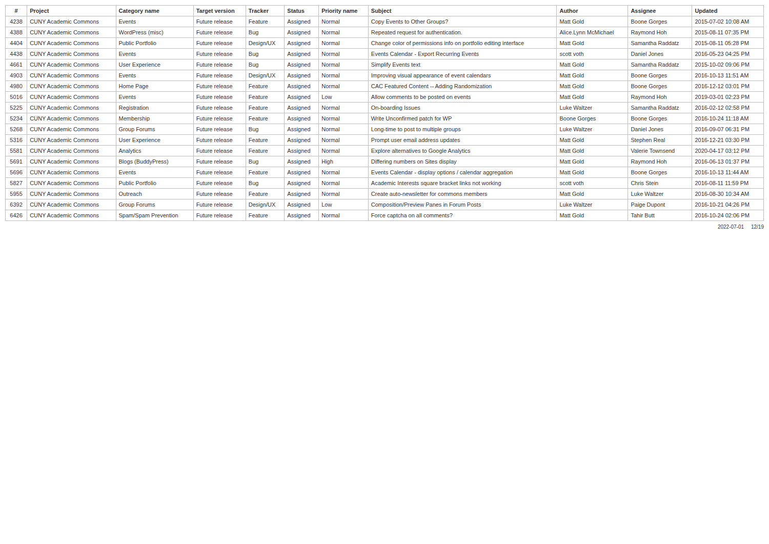| # | Project | Category name | Target version | Tracker | Status | Priority name | Subject | Author | Assignee | Updated |
| --- | --- | --- | --- | --- | --- | --- | --- | --- | --- | --- |
| 4238 | CUNY Academic Commons | Events | Future release | Feature | Assigned | Normal | Copy Events to Other Groups? | Matt Gold | Boone Gorges | 2015-07-02 10:08 AM |
| 4388 | CUNY Academic Commons | WordPress (misc) | Future release | Bug | Assigned | Normal | Repeated request for authentication. | Alice.Lynn McMichael | Raymond Hoh | 2015-08-11 07:35 PM |
| 4404 | CUNY Academic Commons | Public Portfolio | Future release | Design/UX | Assigned | Normal | Change color of permissions info on portfolio editing interface | Matt Gold | Samantha Raddatz | 2015-08-11 05:28 PM |
| 4438 | CUNY Academic Commons | Events | Future release | Bug | Assigned | Normal | Events Calendar - Export Recurring Events | scott voth | Daniel Jones | 2016-05-23 04:25 PM |
| 4661 | CUNY Academic Commons | User Experience | Future release | Bug | Assigned | Normal | Simplify Events text | Matt Gold | Samantha Raddatz | 2015-10-02 09:06 PM |
| 4903 | CUNY Academic Commons | Events | Future release | Design/UX | Assigned | Normal | Improving visual appearance of event calendars | Matt Gold | Boone Gorges | 2016-10-13 11:51 AM |
| 4980 | CUNY Academic Commons | Home Page | Future release | Feature | Assigned | Normal | CAC Featured Content -- Adding Randomization | Matt Gold | Boone Gorges | 2016-12-12 03:01 PM |
| 5016 | CUNY Academic Commons | Events | Future release | Feature | Assigned | Low | Allow comments to be posted on events | Matt Gold | Raymond Hoh | 2019-03-01 02:23 PM |
| 5225 | CUNY Academic Commons | Registration | Future release | Feature | Assigned | Normal | On-boarding Issues | Luke Waltzer | Samantha Raddatz | 2016-02-12 02:58 PM |
| 5234 | CUNY Academic Commons | Membership | Future release | Feature | Assigned | Normal | Write Unconfirmed patch for WP | Boone Gorges | Boone Gorges | 2016-10-24 11:18 AM |
| 5268 | CUNY Academic Commons | Group Forums | Future release | Bug | Assigned | Normal | Long-time to post to multiple groups | Luke Waltzer | Daniel Jones | 2016-09-07 06:31 PM |
| 5316 | CUNY Academic Commons | User Experience | Future release | Feature | Assigned | Normal | Prompt user email address updates | Matt Gold | Stephen Real | 2016-12-21 03:30 PM |
| 5581 | CUNY Academic Commons | Analytics | Future release | Feature | Assigned | Normal | Explore alternatives to Google Analytics | Matt Gold | Valerie Townsend | 2020-04-17 03:12 PM |
| 5691 | CUNY Academic Commons | Blogs (BuddyPress) | Future release | Bug | Assigned | High | Differing numbers on Sites display | Matt Gold | Raymond Hoh | 2016-06-13 01:37 PM |
| 5696 | CUNY Academic Commons | Events | Future release | Feature | Assigned | Normal | Events Calendar - display options / calendar aggregation | Matt Gold | Boone Gorges | 2016-10-13 11:44 AM |
| 5827 | CUNY Academic Commons | Public Portfolio | Future release | Bug | Assigned | Normal | Academic Interests square bracket links not working | scott voth | Chris Stein | 2016-08-11 11:59 PM |
| 5955 | CUNY Academic Commons | Outreach | Future release | Feature | Assigned | Normal | Create auto-newsletter for commons members | Matt Gold | Luke Waltzer | 2016-08-30 10:34 AM |
| 6392 | CUNY Academic Commons | Group Forums | Future release | Design/UX | Assigned | Low | Composition/Preview Panes in Forum Posts | Luke Waltzer | Paige Dupont | 2016-10-21 04:26 PM |
| 6426 | CUNY Academic Commons | Spam/Spam Prevention | Future release | Feature | Assigned | Normal | Force captcha on all comments? | Matt Gold | Tahir Butt | 2016-10-24 02:06 PM |
2022-07-01 12/19